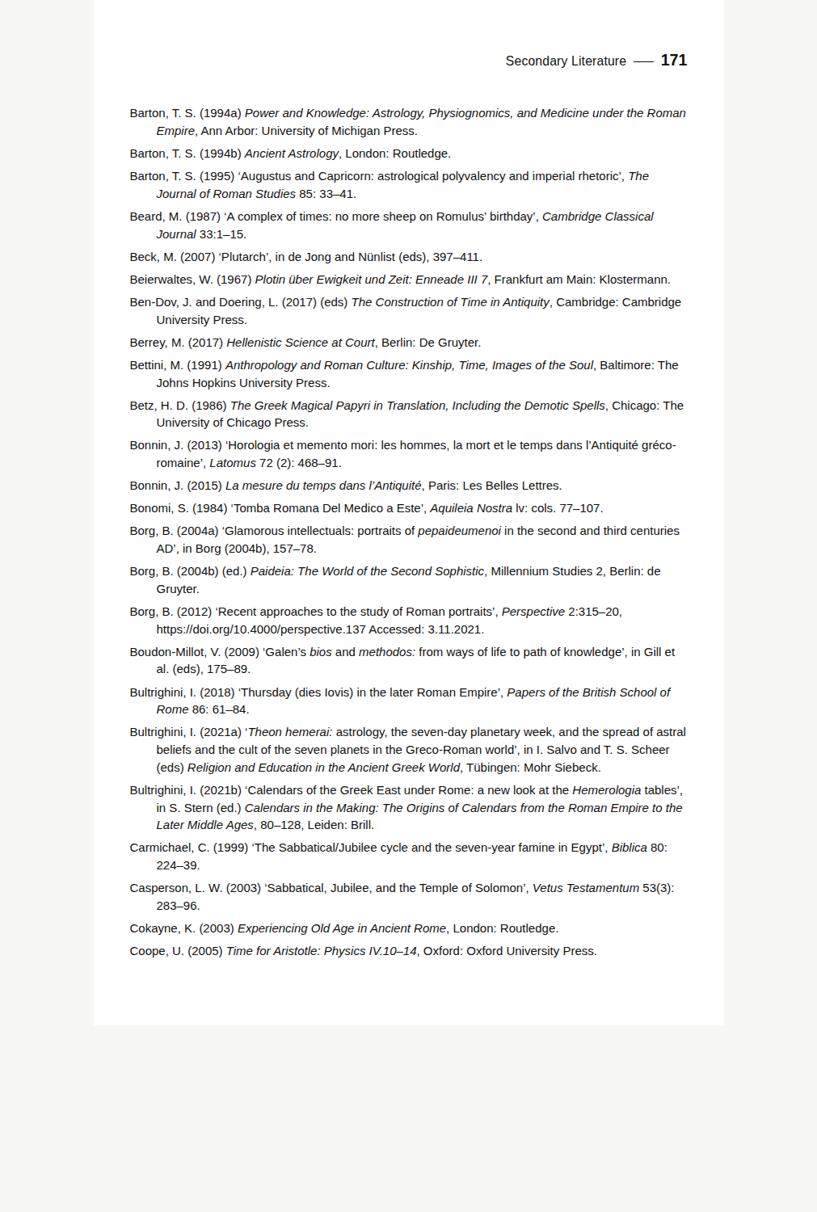Secondary Literature 171
Barton, T. S. (1994a) Power and Knowledge: Astrology, Physiognomics, and Medicine under the Roman Empire, Ann Arbor: University of Michigan Press.
Barton, T. S. (1994b) Ancient Astrology, London: Routledge.
Barton, T. S. (1995) ‘Augustus and Capricorn: astrological polyvalency and imperial rhetoric’, The Journal of Roman Studies 85: 33–41.
Beard, M. (1987) ‘A complex of times: no more sheep on Romulus’ birthday’, Cambridge Classical Journal 33:1–15.
Beck, M. (2007) ‘Plutarch’, in de Jong and Nünlist (eds), 397–411.
Beierwaltes, W. (1967) Plotin über Ewigkeit und Zeit: Enneade III 7, Frankfurt am Main: Klostermann.
Ben-Dov, J. and Doering, L. (2017) (eds) The Construction of Time in Antiquity, Cambridge: Cambridge University Press.
Berrey, M. (2017) Hellenistic Science at Court, Berlin: De Gruyter.
Bettini, M. (1991) Anthropology and Roman Culture: Kinship, Time, Images of the Soul, Baltimore: The Johns Hopkins University Press.
Betz, H. D. (1986) The Greek Magical Papyri in Translation, Including the Demotic Spells, Chicago: The University of Chicago Press.
Bonnin, J. (2013) ‘Horologia et memento mori: les hommes, la mort et le temps dans l’Antiquité gréco-romaine’, Latomus 72 (2): 468–91.
Bonnin, J. (2015) La mesure du temps dans l’Antiquité, Paris: Les Belles Lettres.
Bonomi, S. (1984) ‘Tomba Romana Del Medico a Este’, Aquileia Nostra lv: cols. 77–107.
Borg, B. (2004a) ‘Glamorous intellectuals: portraits of pepaideumenoi in the second and third centuries AD’, in Borg (2004b), 157–78.
Borg, B. (2004b) (ed.) Paideia: The World of the Second Sophistic, Millennium Studies 2, Berlin: de Gruyter.
Borg, B. (2012) ‘Recent approaches to the study of Roman portraits’, Perspective 2:315–20, https://doi.org/10.4000/perspective.137 Accessed: 3.11.2021.
Boudon-Millot, V. (2009) ‘Galen’s bios and methodos: from ways of life to path of knowledge’, in Gill et al. (eds), 175–89.
Bultrighini, I. (2018) ‘Thursday (dies Iovis) in the later Roman Empire’, Papers of the British School of Rome 86: 61–84.
Bultrighini, I. (2021a) ‘Theon hemerai: astrology, the seven-day planetary week, and the spread of astral beliefs and the cult of the seven planets in the Greco-Roman world’, in I. Salvo and T. S. Scheer (eds) Religion and Education in the Ancient Greek World, Tübingen: Mohr Siebeck.
Bultrighini, I. (2021b) ‘Calendars of the Greek East under Rome: a new look at the Hemerologia tables’, in S. Stern (ed.) Calendars in the Making: The Origins of Calendars from the Roman Empire to the Later Middle Ages, 80–128, Leiden: Brill.
Carmichael, C. (1999) ‘The Sabbatical/Jubilee cycle and the seven-year famine in Egypt’, Biblica 80: 224–39.
Casperson, L. W. (2003) ‘Sabbatical, Jubilee, and the Temple of Solomon’, Vetus Testamentum 53(3): 283–96.
Cokayne, K. (2003) Experiencing Old Age in Ancient Rome, London: Routledge.
Coope, U. (2005) Time for Aristotle: Physics IV.10–14, Oxford: Oxford University Press.